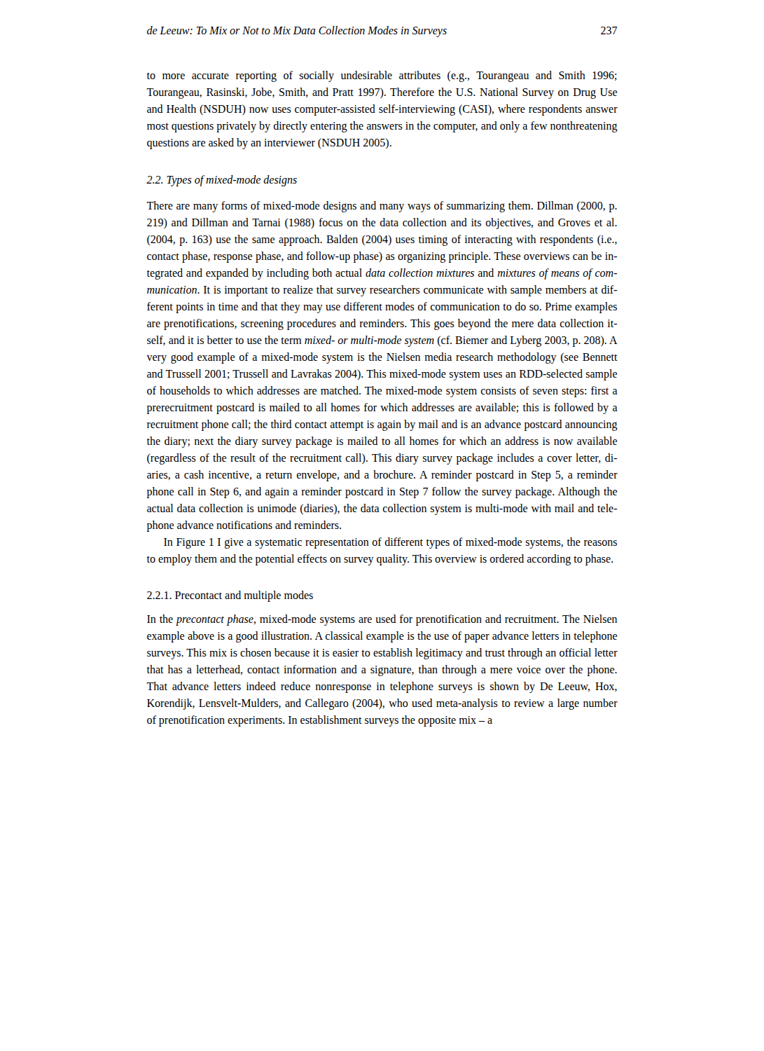de Leeuw: To Mix or Not to Mix Data Collection Modes in Surveys 237
to more accurate reporting of socially undesirable attributes (e.g., Tourangeau and Smith 1996; Tourangeau, Rasinski, Jobe, Smith, and Pratt 1997). Therefore the U.S. National Survey on Drug Use and Health (NSDUH) now uses computer-assisted self-interviewing (CASI), where respondents answer most questions privately by directly entering the answers in the computer, and only a few nonthreatening questions are asked by an interviewer (NSDUH 2005).
2.2. Types of mixed-mode designs
There are many forms of mixed-mode designs and many ways of summarizing them. Dillman (2000, p. 219) and Dillman and Tarnai (1988) focus on the data collection and its objectives, and Groves et al. (2004, p. 163) use the same approach. Balden (2004) uses timing of interacting with respondents (i.e., contact phase, response phase, and follow-up phase) as organizing principle. These overviews can be integrated and expanded by including both actual data collection mixtures and mixtures of means of communication. It is important to realize that survey researchers communicate with sample members at different points in time and that they may use different modes of communication to do so. Prime examples are prenotifications, screening procedures and reminders. This goes beyond the mere data collection itself, and it is better to use the term mixed- or multi-mode system (cf. Biemer and Lyberg 2003, p. 208). A very good example of a mixed-mode system is the Nielsen media research methodology (see Bennett and Trussell 2001; Trussell and Lavrakas 2004). This mixed-mode system uses an RDD-selected sample of households to which addresses are matched. The mixed-mode system consists of seven steps: first a prerecruitment postcard is mailed to all homes for which addresses are available; this is followed by a recruitment phone call; the third contact attempt is again by mail and is an advance postcard announcing the diary; next the diary survey package is mailed to all homes for which an address is now available (regardless of the result of the recruitment call). This diary survey package includes a cover letter, diaries, a cash incentive, a return envelope, and a brochure. A reminder postcard in Step 5, a reminder phone call in Step 6, and again a reminder postcard in Step 7 follow the survey package. Although the actual data collection is unimode (diaries), the data collection system is multi-mode with mail and telephone advance notifications and reminders.
In Figure 1 I give a systematic representation of different types of mixed-mode systems, the reasons to employ them and the potential effects on survey quality. This overview is ordered according to phase.
2.2.1. Precontact and multiple modes
In the precontact phase, mixed-mode systems are used for prenotification and recruitment. The Nielsen example above is a good illustration. A classical example is the use of paper advance letters in telephone surveys. This mix is chosen because it is easier to establish legitimacy and trust through an official letter that has a letterhead, contact information and a signature, than through a mere voice over the phone. That advance letters indeed reduce nonresponse in telephone surveys is shown by De Leeuw, Hox, Korendijk, Lensvelt-Mulders, and Callegaro (2004), who used meta-analysis to review a large number of prenotification experiments. In establishment surveys the opposite mix – a